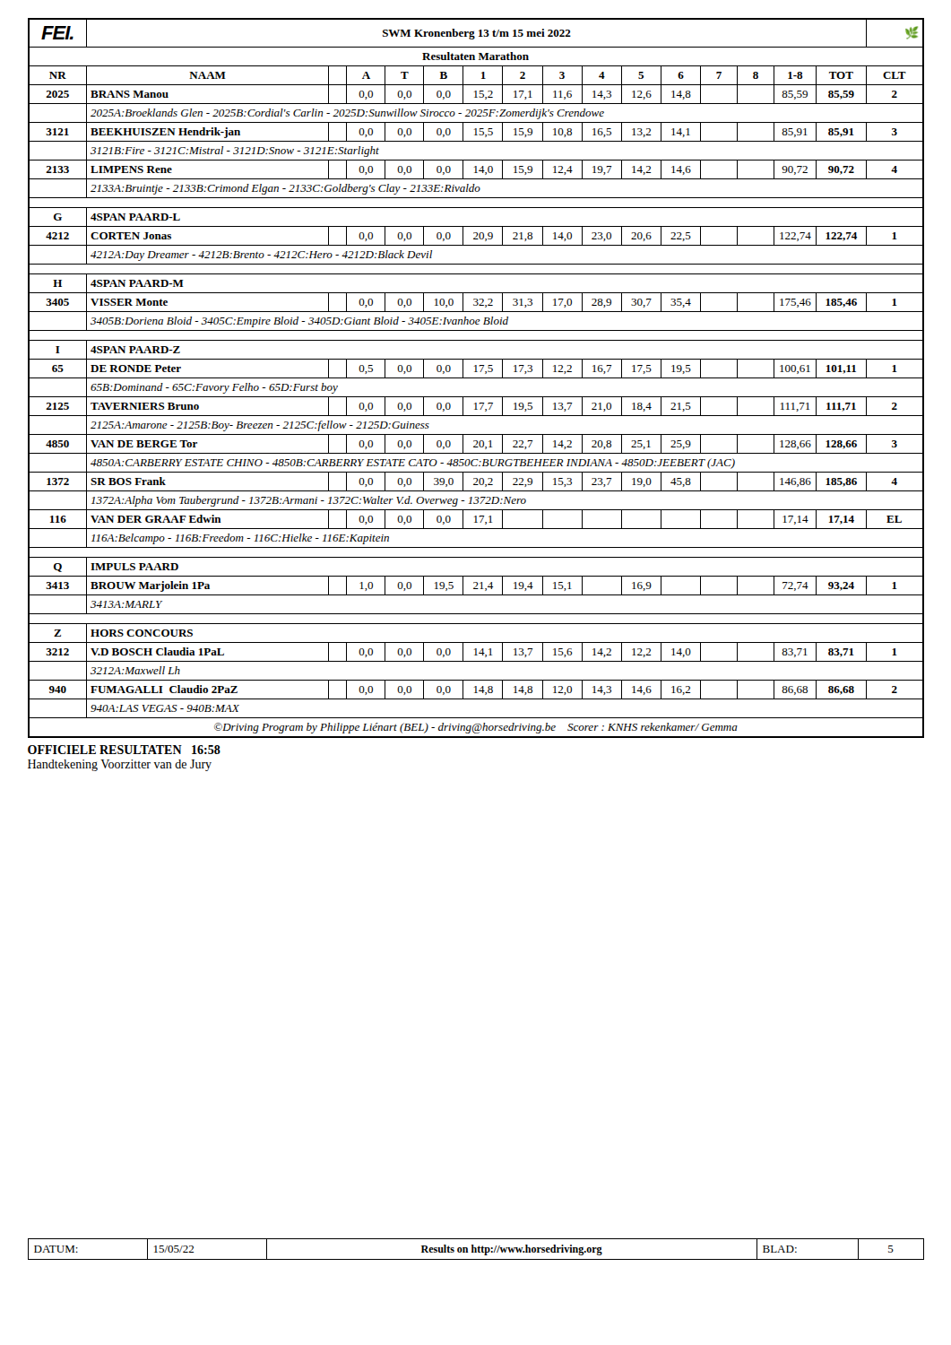| FEI. | SWM Kronenberg 13 t/m 15 mei 2022 | 🌿 |
| Resultaten Marathon |
| NR | NAAM | | A | T | B | 1 | 2 | 3 | 4 | 5 | 6 | 7 | 8 | 1-8 | TOT | CLT |
| 2025 | BRANS Manou | | 0,0 | 0,0 | 0,0 | 15,2 | 17,1 | 11,6 | 14,3 | 12,6 | 14,8 | | | 85,59 | 85,59 | 2 |
| | 2025A:Broeklands Glen - 2025B:Cordial's Carlin - 2025D:Sunwillow Sirocco - 2025F:Zomerdijk's Crendowe |
| 3121 | BEEKHUISZEN Hendrik-jan | | 0,0 | 0,0 | 0,0 | 15,5 | 15,9 | 10,8 | 16,5 | 13,2 | 14,1 | | | 85,91 | 85,91 | 3 |
| | 3121B:Fire - 3121C:Mistral - 3121D:Snow - 3121E:Starlight |
| 2133 | LIMPENS Rene | | 0,0 | 0,0 | 0,0 | 14,0 | 15,9 | 12,4 | 19,7 | 14,2 | 14,6 | | | 90,72 | 90,72 | 4 |
| | 2133A:Bruintje - 2133B:Crimond Elgan - 2133C:Goldberg's Clay - 2133E:Rivaldo |
| G | 4SPAN PAARD-L |
| 4212 | CORTEN Jonas | | 0,0 | 0,0 | 0,0 | 20,9 | 21,8 | 14,0 | 23,0 | 20,6 | 22,5 | | | 122,74 | 122,74 | 1 |
| | 4212A:Day Dreamer - 4212B:Brento - 4212C:Hero - 4212D:Black Devil |
| H | 4SPAN PAARD-M |
| 3405 | VISSER Monte | | 0,0 | 0,0 | 10,0 | 32,2 | 31,3 | 17,0 | 28,9 | 30,7 | 35,4 | | | 175,46 | 185,46 | 1 |
| | 3405B:Doriena Bloid - 3405C:Empire Bloid - 3405D:Giant Bloid - 3405E:Ivanhoe Bloid |
| I | 4SPAN PAARD-Z |
| 65 | DE RONDE Peter | | 0,5 | 0,0 | 0,0 | 17,5 | 17,3 | 12,2 | 16,7 | 17,5 | 19,5 | | | 100,61 | 101,11 | 1 |
| | 65B:Dominand - 65C:Favory Felho - 65D:Furst boy |
| 2125 | TAVERNIERS Bruno | | 0,0 | 0,0 | 0,0 | 17,7 | 19,5 | 13,7 | 21,0 | 18,4 | 21,5 | | | 111,71 | 111,71 | 2 |
| | 2125A:Amarone - 2125B:Boy- Breezen - 2125C:fellow - 2125D:Guiness |
| 4850 | VAN DE BERGE Tor | | 0,0 | 0,0 | 0,0 | 20,1 | 22,7 | 14,2 | 20,8 | 25,1 | 25,9 | | | 128,66 | 128,66 | 3 |
| | 4850A:CARBERRY ESTATE CHINO - 4850B:CARBERRY ESTATE CATO - 4850C:BURGTBEHEER INDIANA - 4850D:JEEBERT (JAC) |
| 1372 | SR BOS Frank | | 0,0 | 0,0 | 39,0 | 20,2 | 22,9 | 15,3 | 23,7 | 19,0 | 45,8 | | | 146,86 | 185,86 | 4 |
| | 1372A:Alpha Vom Taubergrund - 1372B:Armani - 1372C:Walter V.d. Overweg - 1372D:Nero |
| 116 | VAN DER GRAAF Edwin | | 0,0 | 0,0 | 0,0 | 17,1 | | | | | | | | 17,14 | 17,14 | EL |
| | 116A:Belcampo - 116B:Freedom - 116C:Hielke - 116E:Kapitein |
| Q | IMPULS PAARD |
| 3413 | BROUW Marjolein 1Pa | | 1,0 | 0,0 | 19,5 | 21,4 | 19,4 | 15,1 | | 16,9 | | | | 72,74 | 93,24 | 1 |
| | 3413A:MARLY |
| Z | HORS CONCOURS |
| 3212 | V.D BOSCH Claudia 1PaL | | 0,0 | 0,0 | 0,0 | 14,1 | 13,7 | 15,6 | 14,2 | 12,2 | 14,0 | | | 83,71 | 83,71 | 1 |
| | 3212A:Maxwell Lh |
| 940 | FUMAGALLI Claudio 2PaZ | | 0,0 | 0,0 | 0,0 | 14,8 | 14,8 | 12,0 | 14,3 | 14,6 | 16,2 | | | 86,68 | 86,68 | 2 |
| | 940A:LAS VEGAS - 940B:MAX |
| ©Driving Program by Philippe Liénart (BEL) - driving@horsedriving.be Scorer : KNHS rekenkamer/ Gemma |
OFFICIELE RESULTATEN 16:58
Handtekening Voorzitter van de Jury
| DATUM: | 15/05/22 | Results on http://www.horsedriving.org | BLAD: | 5 |